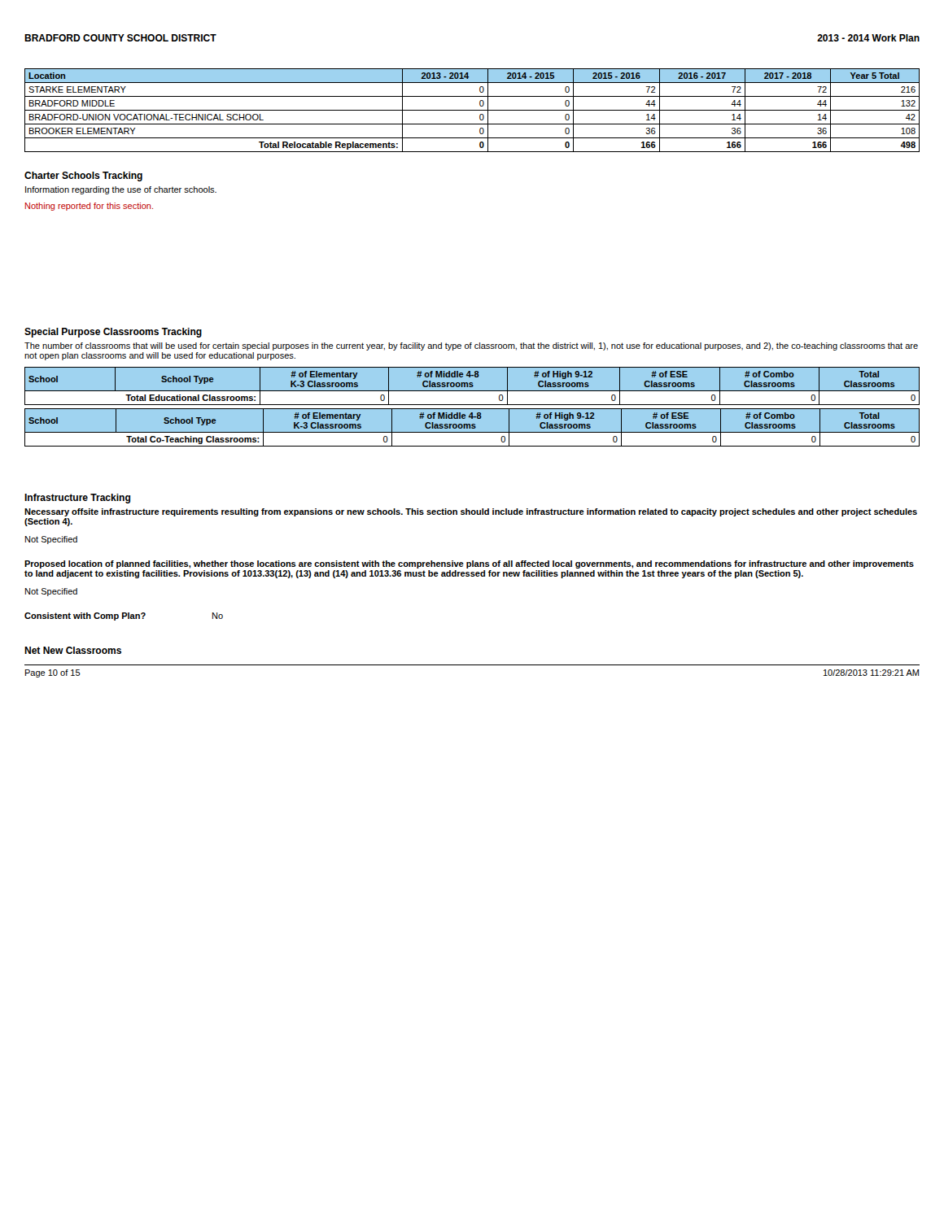BRADFORD COUNTY SCHOOL DISTRICT
2013 - 2014 Work Plan
| Location | 2013 - 2014 | 2014 - 2015 | 2015 - 2016 | 2016 - 2017 | 2017 - 2018 | Year 5 Total |
| --- | --- | --- | --- | --- | --- | --- |
| STARKE ELEMENTARY | 0 | 0 | 72 | 72 | 72 | 216 |
| BRADFORD MIDDLE | 0 | 0 | 44 | 44 | 44 | 132 |
| BRADFORD-UNION VOCATIONAL-TECHNICAL SCHOOL | 0 | 0 | 14 | 14 | 14 | 42 |
| BROOKER ELEMENTARY | 0 | 0 | 36 | 36 | 36 | 108 |
| Total Relocatable Replacements: | 0 | 0 | 166 | 166 | 166 | 498 |
Charter Schools Tracking
Information regarding the use of charter schools.
Nothing reported for this section.
Special Purpose Classrooms Tracking
The number of classrooms that will be used for certain special purposes in the current year, by facility and type of classroom, that the district will, 1), not use for educational purposes, and 2), the co-teaching classrooms that are not open plan classrooms and will be used for educational purposes.
| School | School Type | # of Elementary K-3 Classrooms | # of Middle 4-8 Classrooms | # of High 9-12 Classrooms | # of ESE Classrooms | # of Combo Classrooms | Total Classrooms |
| --- | --- | --- | --- | --- | --- | --- | --- |
| Total Educational Classrooms: | 0 | 0 | 0 | 0 | 0 | 0 |
| School | School Type | # of Elementary K-3 Classrooms | # of Middle 4-8 Classrooms | # of High 9-12 Classrooms | # of ESE Classrooms | # of Combo Classrooms | Total Classrooms |
| --- | --- | --- | --- | --- | --- | --- | --- |
| Total Co-Teaching Classrooms: | 0 | 0 | 0 | 0 | 0 | 0 |
Infrastructure Tracking
Necessary offsite infrastructure requirements resulting from expansions or new schools. This section should include infrastructure information related to capacity project schedules and other project schedules (Section 4).
Not Specified
Proposed location of planned facilities, whether those locations are consistent with the comprehensive plans of all affected local governments, and recommendations for infrastructure and other improvements to land adjacent to existing facilities. Provisions of 1013.33(12), (13) and (14) and 1013.36 must be addressed for new facilities planned within the 1st three years of the plan (Section 5).
Not Specified
Consistent with Comp Plan?No
Net New Classrooms
Page 10 of 15
10/28/2013 11:29:21 AM